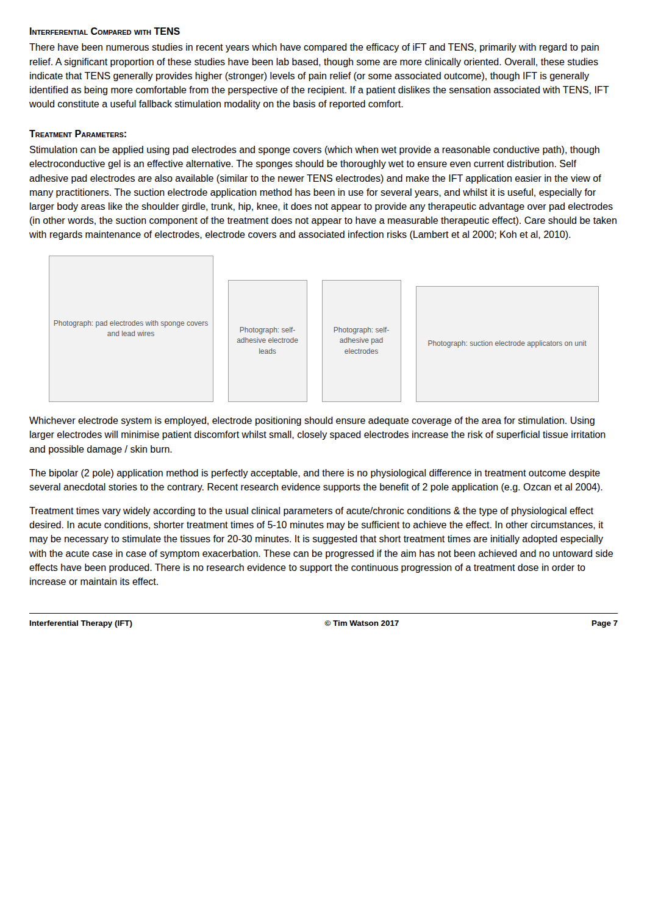Interferential Compared with TENS
There have been numerous studies in recent years which have compared the efficacy of iFT and TENS, primarily with regard to pain relief. A significant proportion of these studies have been lab based, though some are more clinically oriented. Overall, these studies indicate that TENS generally provides higher (stronger) levels of pain relief (or some associated outcome), though IFT is generally identified as being more comfortable from the perspective of the recipient. If a patient dislikes the sensation associated with TENS, IFT would constitute a useful fallback stimulation modality on the basis of reported comfort.
Treatment Parameters:
Stimulation can be applied using pad electrodes and sponge covers (which when wet provide a reasonable conductive path), though electroconductive gel is an effective alternative. The sponges should be thoroughly wet to ensure even current distribution. Self adhesive pad electrodes are also available (similar to the newer TENS electrodes) and make the IFT application easier in the view of many practitioners. The suction electrode application method has been in use for several years, and whilst it is useful, especially for larger body areas like the shoulder girdle, trunk, hip, knee, it does not appear to provide any therapeutic advantage over pad electrodes (in other words, the suction component of the treatment does not appear to have a measurable therapeutic effect). Care should be taken with regards maintenance of electrodes, electrode covers and associated infection risks (Lambert et al 2000; Koh et al, 2010).
Photograph: pad electrodes with sponge covers and lead wires
Photograph: self-adhesive electrode leads
Photograph: self-adhesive pad electrodes
Photograph: suction electrode applicators on unit
Whichever electrode system is employed, electrode positioning should ensure adequate coverage of the area for stimulation. Using larger electrodes will minimise patient discomfort whilst small, closely spaced electrodes increase the risk of superficial tissue irritation and possible damage / skin burn.
The bipolar (2 pole) application method is perfectly acceptable, and there is no physiological difference in treatment outcome despite several anecdotal stories to the contrary. Recent research evidence supports the benefit of 2 pole application (e.g. Ozcan et al 2004).
Treatment times vary widely according to the usual clinical parameters of acute/chronic conditions & the type of physiological effect desired. In acute conditions, shorter treatment times of 5-10 minutes may be sufficient to achieve the effect. In other circumstances, it may be necessary to stimulate the tissues for 20-30 minutes. It is suggested that short treatment times are initially adopted especially with the acute case in case of symptom exacerbation. These can be progressed if the aim has not been achieved and no untoward side effects have been produced. There is no research evidence to support the continuous progression of a treatment dose in order to increase or maintain its effect.
Interferential Therapy (IFT) © Tim Watson 2017 Page 7